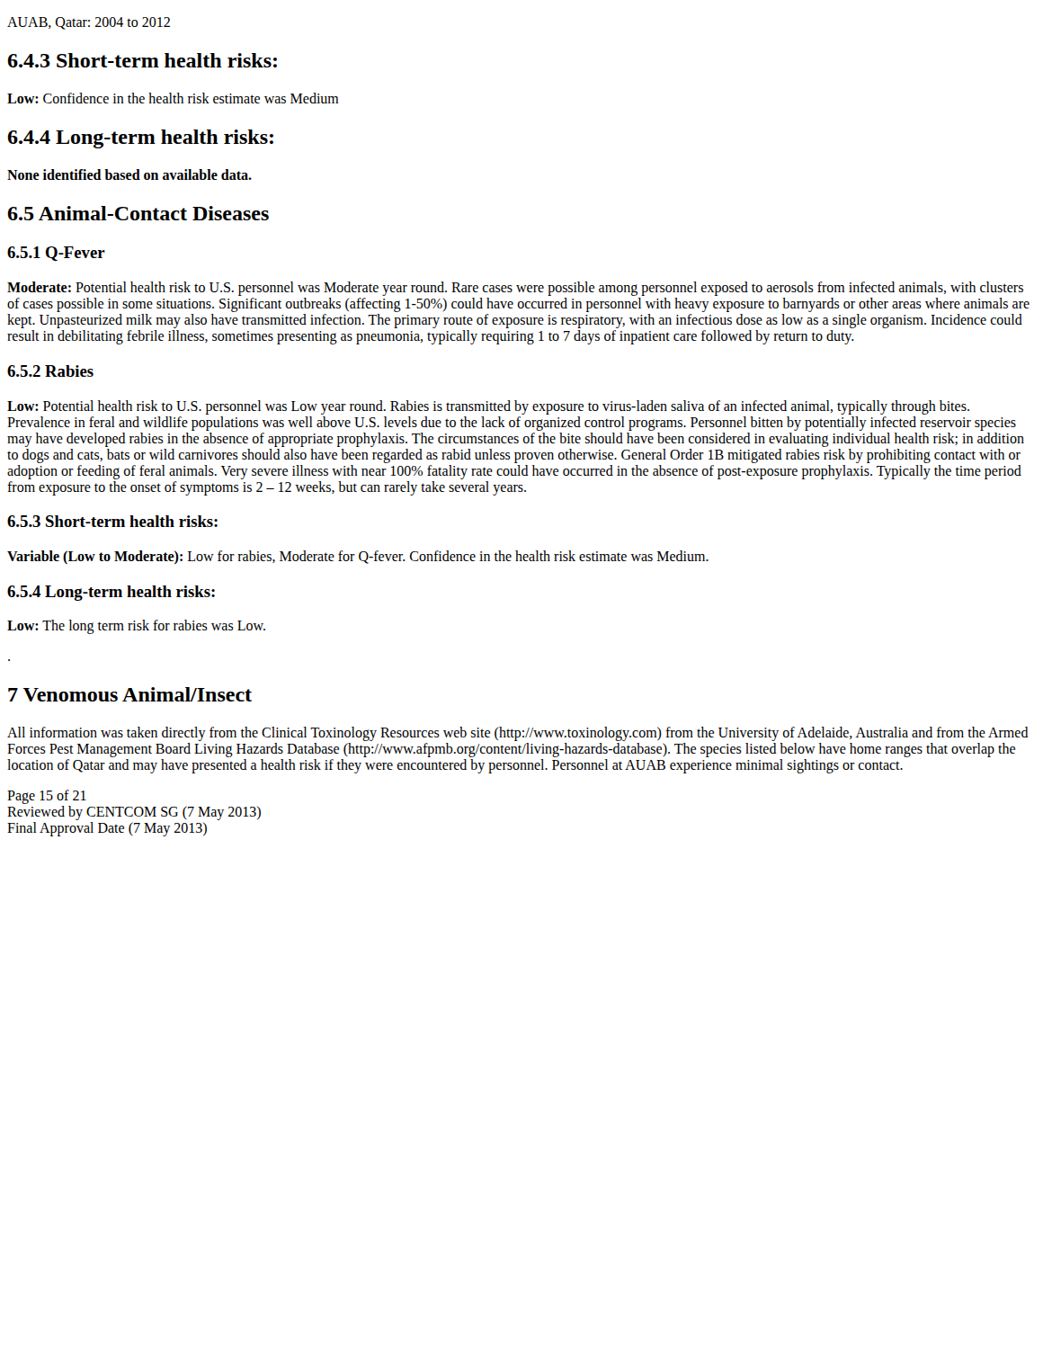AUAB, Qatar: 2004 to 2012
6.4.3 Short-term health risks:
Low: Confidence in the health risk estimate was Medium
6.4.4 Long-term health risks:
None identified based on available data.
6.5 Animal-Contact Diseases
6.5.1 Q-Fever
Moderate: Potential health risk to U.S. personnel was Moderate year round. Rare cases were possible among personnel exposed to aerosols from infected animals, with clusters of cases possible in some situations. Significant outbreaks (affecting 1-50%) could have occurred in personnel with heavy exposure to barnyards or other areas where animals are kept. Unpasteurized milk may also have transmitted infection. The primary route of exposure is respiratory, with an infectious dose as low as a single organism. Incidence could result in debilitating febrile illness, sometimes presenting as pneumonia, typically requiring 1 to 7 days of inpatient care followed by return to duty.
6.5.2 Rabies
Low: Potential health risk to U.S. personnel was Low year round. Rabies is transmitted by exposure to virus-laden saliva of an infected animal, typically through bites. Prevalence in feral and wildlife populations was well above U.S. levels due to the lack of organized control programs. Personnel bitten by potentially infected reservoir species may have developed rabies in the absence of appropriate prophylaxis. The circumstances of the bite should have been considered in evaluating individual health risk; in addition to dogs and cats, bats or wild carnivores should also have been regarded as rabid unless proven otherwise. General Order 1B mitigated rabies risk by prohibiting contact with or adoption or feeding of feral animals. Very severe illness with near 100% fatality rate could have occurred in the absence of post-exposure prophylaxis. Typically the time period from exposure to the onset of symptoms is 2 – 12 weeks, but can rarely take several years.
6.5.3 Short-term health risks:
Variable (Low to Moderate): Low for rabies, Moderate for Q-fever. Confidence in the health risk estimate was Medium.
6.5.4 Long-term health risks:
Low: The long term risk for rabies was Low.
.
7 Venomous Animal/Insect
All information was taken directly from the Clinical Toxinology Resources web site (http://www.toxinology.com) from the University of Adelaide, Australia and from the Armed Forces Pest Management Board Living Hazards Database (http://www.afpmb.org/content/living-hazards-database). The species listed below have home ranges that overlap the location of Qatar and may have presented a health risk if they were encountered by personnel. Personnel at AUAB experience minimal sightings or contact.
Page 15 of 21
Reviewed by CENTCOM SG (7 May 2013)
Final Approval Date (7 May 2013)